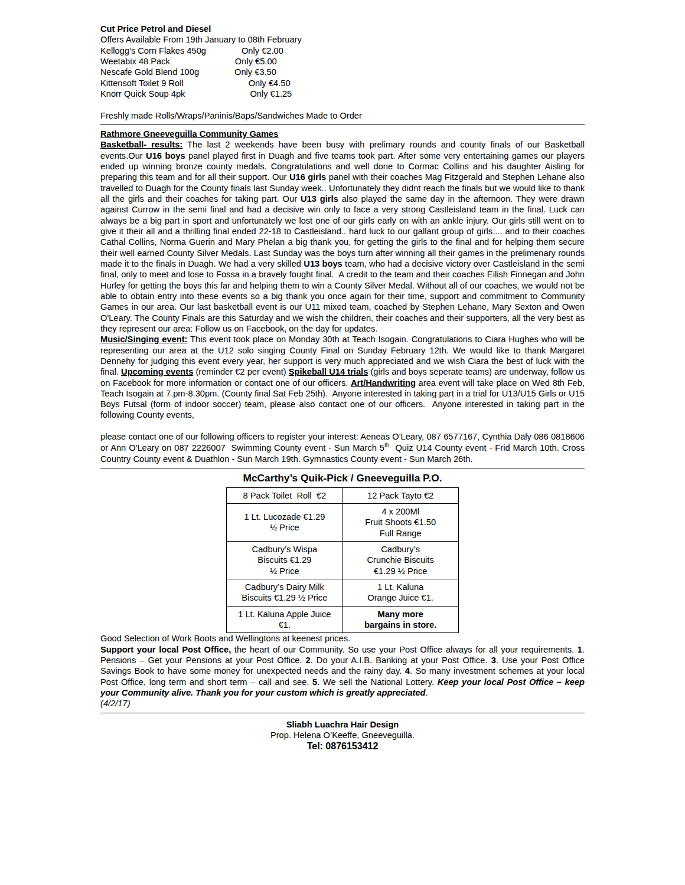Cut Price Petrol and Diesel
Offers Available From 19th January to 08th February
Kellogg’s Corn Flakes 450g Only €2.00
Weetabix 48 Pack Only €5.00
Nescafe Gold Blend 100g Only €3.50
Kittensoft Toilet 9 Roll Only €4.50
Knorr Quick Soup 4pk Only €1.25
Freshly made Rolls/Wraps/Paninis/Baps/Sandwiches Made to Order
Rathmore Gneeveguilla Community Games
Basketball- results: The last 2 weekends have been busy with prelimary rounds and county finals of our Basketball events.Our U16 boys panel played first in Duagh and five teams took part. After some very entertaining games our players ended up winning bronze county medals. Congratulations and well done to Cormac Collins and his daughter Aisling for preparing this team and for all their support. Our U16 girls panel with their coaches Mag Fitzgerald and Stephen Lehane also travelled to Duagh for the County finals last Sunday week.. Unfortunately they didnt reach the finals but we would like to thank all the girls and their coaches for taking part. Our U13 girls also played the same day in the afternoon. They were drawn against Currow in the semi final and had a decisive win only to face a very strong Castleisland team in the final. Luck can always be a big part in sport and unfortunately we lost one of our girls early on with an ankle injury. Our girls still went on to give it their all and a thrilling final ended 22-18 to Castleisland.. hard luck to our gallant group of girls.... and to their coaches Cathal Collins, Norma Guerin and Mary Phelan a big thank you, for getting the girls to the final and for helping them secure their well earned County Silver Medals. Last Sunday was the boys turn after winning all their games in the prelimenary rounds made it to the finals in Duagh. We had a very skilled U13 boys team, who had a decisive victory over Castleisland in the semi final, only to meet and lose to Fossa in a bravely fought final. A credit to the team and their coaches Eilish Finnegan and John Hurley for getting the boys this far and helping them to win a County Silver Medal. Without all of our coaches, we would not be able to obtain entry into these events so a big thank you once again for their time, support and commitment to Community Games in our area. Our last basketball event is our U11 mixed team, coached by Stephen Lehane, Mary Sexton and Owen O'Leary. The County Finals are this Saturday and we wish the children, their coaches and their supporters, all the very best as they represent our area: Follow us on Facebook, on the day for updates.
Music/Singing event: This event took place on Monday 30th at Teach Isogain. Congratulations to Ciara Hughes who will be representing our area at the U12 solo singing County Final on Sunday February 12th. We would like to thank Margaret Dennehy for judging this event every year, her support is very much appreciated and we wish Ciara the best of luck with the final. Upcoming events (reminder €2 per event) Spikeball U14 trials (girls and boys seperate teams) are underway, follow us on Facebook for more information or contact one of our officers. Art/Handwriting area event will take place on Wed 8th Feb, Teach Isogain at 7.pm-8.30pm. (County final Sat Feb 25th). Anyone interested in taking part in a trial for U13/U15 Girls or U15 Boys Futsal (form of indoor soccer) team, please also contact one of our officers. Anyone interested in taking part in the following County events,
please contact one of our following officers to register your interest: Aeneas O'Leary, 087 6577167, Cynthia Daly 086 0818606 or Ann O'Leary on 087 2226007 Swimming County event - Sun March 5th Quiz U14 County event - Frid March 10th. Cross Country County event & Duathlon - Sun March 19th. Gymnastics County event - Sun March 26th.
McCarthy’s Quik-Pick / Gneeveguilla P.O.
| 8 Pack Toilet Roll €2 | 12 Pack Tayto €2 |
| 1 Lt. Lucozade €1.29 ½ Price | 4 x 200Ml Fruit Shoots €1.50 Full Range |
| Cadbury’s Wispa Biscuits €1.29 ½ Price | Cadbury’s Crunchie Biscuits €1.29 ½ Price |
| Cadbury’s Dairy Milk Biscuits €1.29 ½ Price | 1 Lt. Kaluna Orange Juice €1. |
| 1 Lt. Kaluna Apple Juice €1. | Many more bargains in store. |
Good Selection of Work Boots and Wellingtons at keenest prices.
Support your local Post Office, the heart of our Community. So use your Post Office always for all your requirements. 1. Pensions – Get your Pensions at your Post Office. 2. Do your A.I.B. Banking at your Post Office. 3. Use your Post Office Savings Book to have some money for unexpected needs and the rainy day. 4. So many investment schemes at your local Post Office, long term and short term – call and see. 5. We sell the National Lottery. Keep your local Post Office – keep your Community alive. Thank you for your custom which is greatly appreciated.
(4/2/17)
Sliabh Luachra Hair Design
Prop. Helena O’Keeffe, Gneeveguilla.
Tel: 0876153412